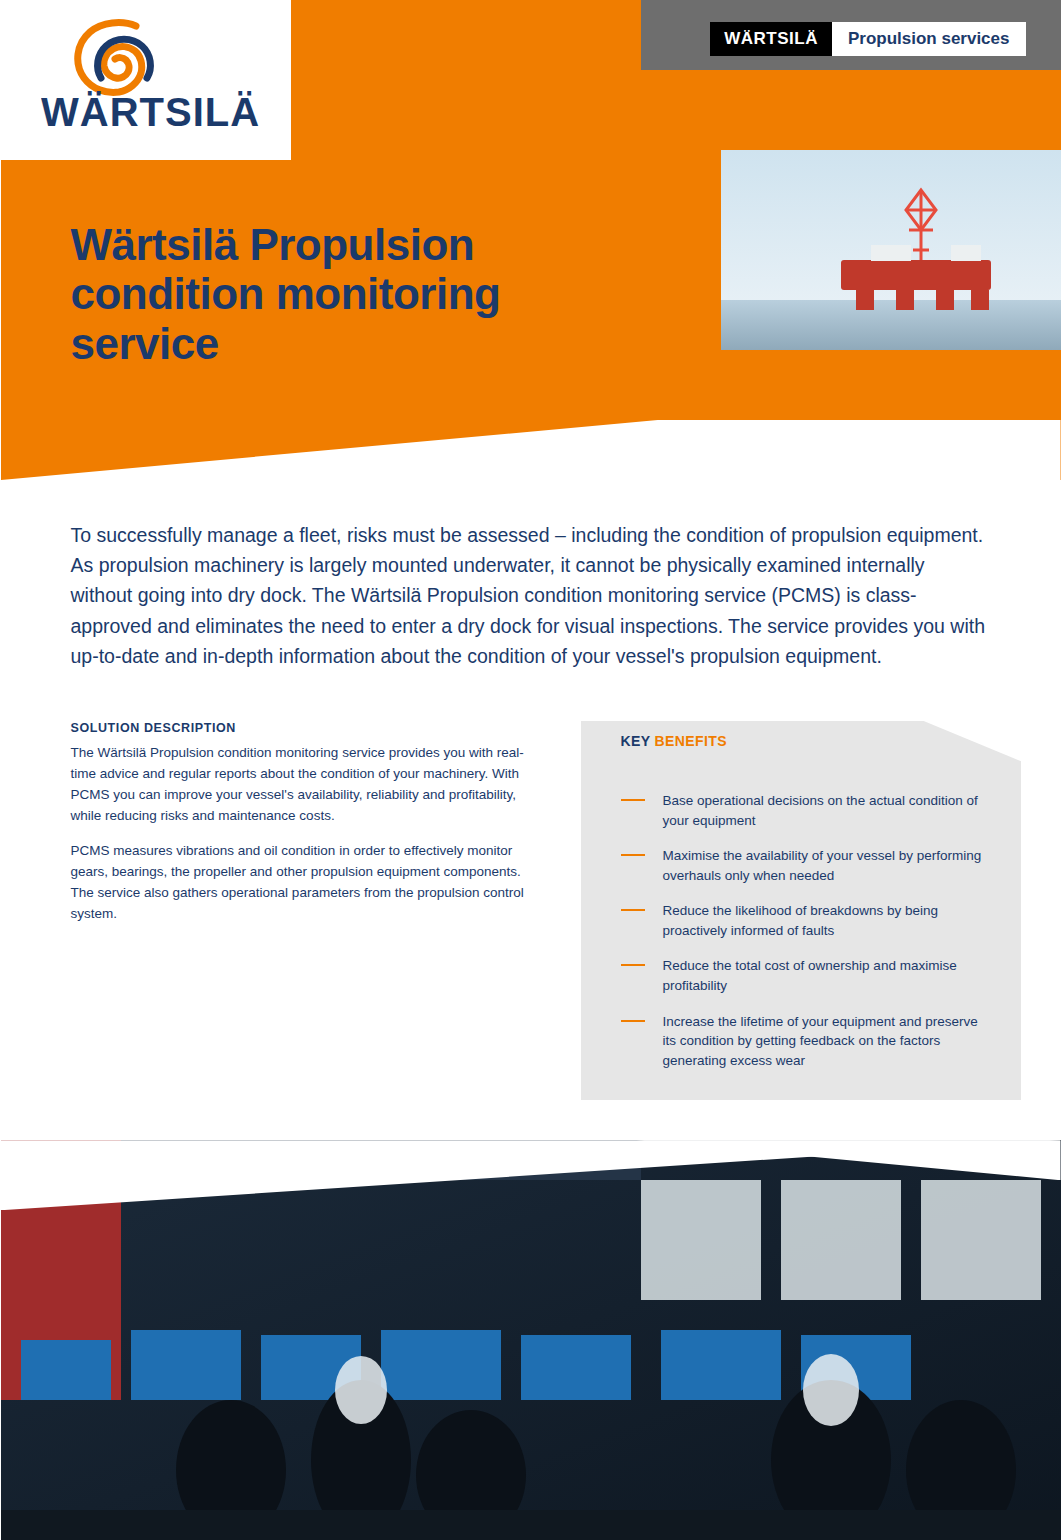WÄRTSILÄ
Propulsion services
WÄRTSILÄ
Wärtsilä Propulsion
condition monitoring
service
To successfully manage a fleet, risks must be assessed – including the condition of propulsion equipment. As propulsion machinery is largely mounted underwater, it cannot be physically examined internally without going into dry dock. The Wärtsilä Propulsion condition monitoring service (PCMS) is class-approved and eliminates the need to enter a dry dock for visual inspections. The service provides you with up-to-date and in-depth information about the condition of your vessel's propulsion equipment.
SOLUTION DESCRIPTION
The Wärtsilä Propulsion condition monitoring service provides you with real-time advice and regular reports about the condition of your machinery. With PCMS you can improve your vessel's availability, reliability and profitability, while reducing risks and maintenance costs.
PCMS measures vibrations and oil condition in order to effectively monitor gears, bearings, the propeller and other propulsion equipment components. The service also gathers operational parameters from the propulsion control system.
KEY BENEFITS
Base operational decisions on the actual condition of your equipment
Maximise the availability of your vessel by performing overhauls only when needed
Reduce the likelihood of breakdowns by being proactively informed of faults
Reduce the total cost of ownership and maximise profitability
Increase the lifetime of your equipment and preserve its condition by getting feedback on the factors generating excess wear